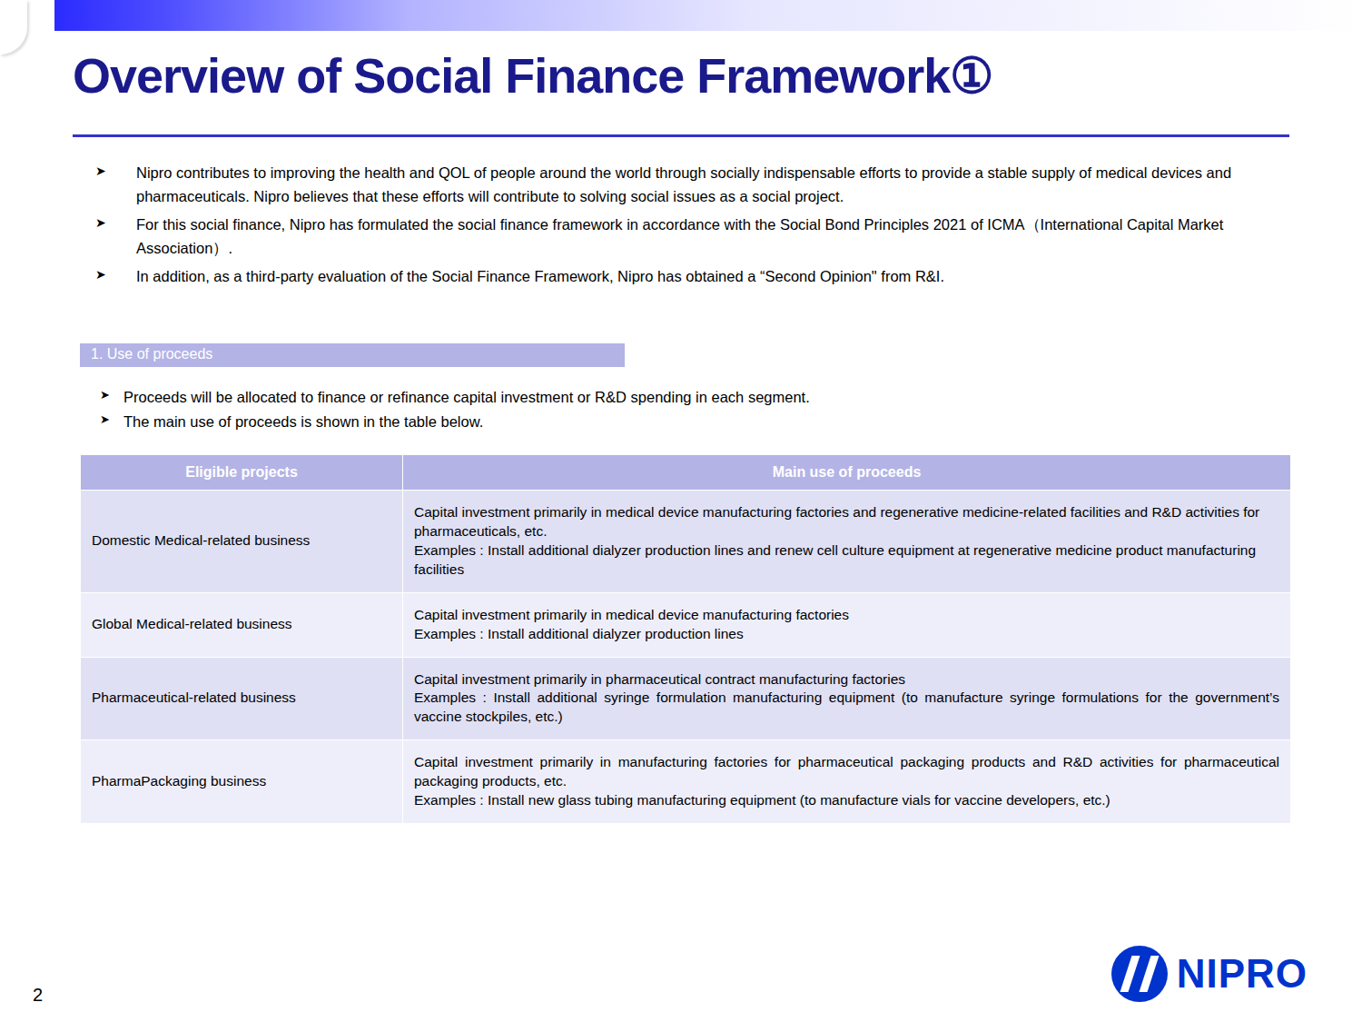Overview of Social Finance Framework①
Nipro contributes to improving the health and QOL of people around the world through socially indispensable efforts to provide a stable supply of medical devices and pharmaceuticals. Nipro believes that these efforts will contribute to solving social issues as a social project.
For this social finance, Nipro has formulated the social finance framework in accordance with the Social Bond Principles 2021 of ICMA（International Capital Market Association）.
In addition, as a third-party evaluation of the Social Finance Framework, Nipro has obtained a “Second Opinion" from R&I.
1. Use of proceeds
Proceeds will be allocated to finance or refinance capital investment or R&D spending in each segment.
The main use of proceeds is shown in the table below.
| Eligible projects | Main use of proceeds |
| --- | --- |
| Domestic Medical-related business | Capital investment primarily in medical device manufacturing factories and regenerative medicine-related facilities and R&D activities for pharmaceuticals, etc. Examples : Install additional dialyzer production lines and renew cell culture equipment at regenerative medicine product manufacturing facilities |
| Global Medical-related business | Capital investment primarily in medical device manufacturing factories Examples : Install additional dialyzer production lines |
| Pharmaceutical-related business | Capital investment primarily in pharmaceutical contract manufacturing factories Examples : Install additional syringe formulation manufacturing equipment (to manufacture syringe formulations for the government’s vaccine stockpiles, etc.) |
| PharmaPackaging business | Capital investment primarily in manufacturing factories for pharmaceutical packaging products and R&D activities for pharmaceutical packaging products, etc. Examples : Install new glass tubing manufacturing equipment (to manufacture vials for vaccine developers, etc.) |
2
NIPRO